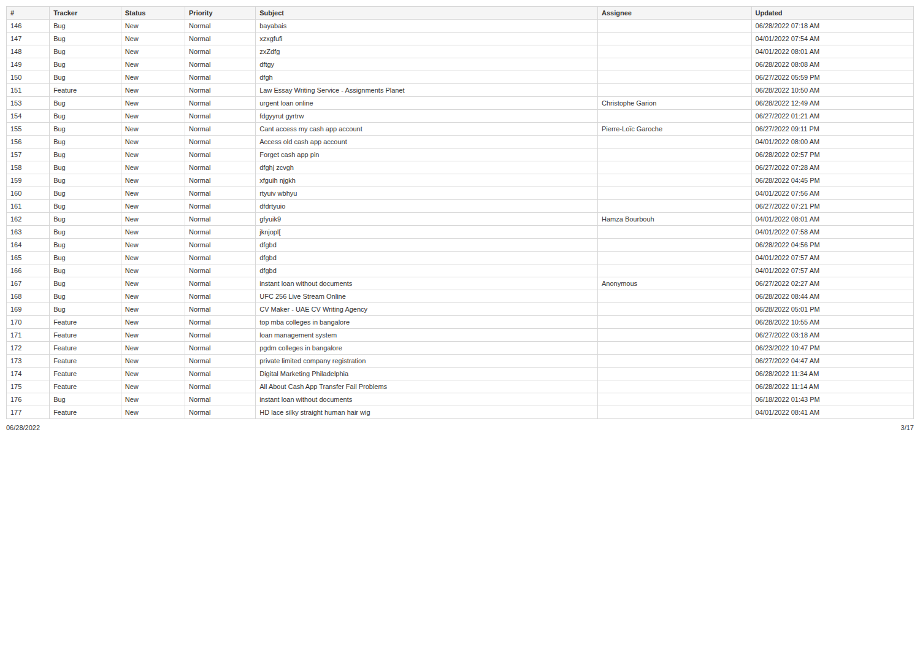| # | Tracker | Status | Priority | Subject | Assignee | Updated |
| --- | --- | --- | --- | --- | --- | --- |
| 146 | Bug | New | Normal | bayabais | | 06/28/2022 07:18 AM |
| 147 | Bug | New | Normal | xzxgfufi | | 04/01/2022 07:54 AM |
| 148 | Bug | New | Normal | zxZdfg | | 04/01/2022 08:01 AM |
| 149 | Bug | New | Normal | dftgy | | 06/28/2022 08:08 AM |
| 150 | Bug | New | Normal | dfgh | | 06/27/2022 05:59 PM |
| 151 | Feature | New | Normal | Law Essay Writing Service - Assignments Planet | | 06/28/2022 10:50 AM |
| 153 | Bug | New | Normal | urgent loan online | Christophe Garion | 06/28/2022 12:49 AM |
| 154 | Bug | New | Normal | fdgyyrut gyrtrw | | 06/27/2022 01:21 AM |
| 155 | Bug | New | Normal | Cant access my cash app account | Pierre-Loïc Garoche | 06/27/2022 09:11 PM |
| 156 | Bug | New | Normal | Access old cash app account | | 04/01/2022 08:00 AM |
| 157 | Bug | New | Normal | Forget cash app pin | | 06/28/2022 02:57 PM |
| 158 | Bug | New | Normal | dfghj zcvgh | | 06/27/2022 07:28 AM |
| 159 | Bug | New | Normal | xfguih njgkh | | 06/28/2022 04:45 PM |
| 160 | Bug | New | Normal | rtyuiv wbhyu | | 04/01/2022 07:56 AM |
| 161 | Bug | New | Normal | dfdrtyuio | | 06/27/2022 07:21 PM |
| 162 | Bug | New | Normal | gfyuik9 | Hamza Bourbouh | 04/01/2022 08:01 AM |
| 163 | Bug | New | Normal | jknjopl[ | | 04/01/2022 07:58 AM |
| 164 | Bug | New | Normal | dfgbd | | 06/28/2022 04:56 PM |
| 165 | Bug | New | Normal | dfgbd | | 04/01/2022 07:57 AM |
| 166 | Bug | New | Normal | dfgbd | | 04/01/2022 07:57 AM |
| 167 | Bug | New | Normal | instant loan without documents | Anonymous | 06/27/2022 02:27 AM |
| 168 | Bug | New | Normal | UFC 256 Live Stream Online | | 06/28/2022 08:44 AM |
| 169 | Bug | New | Normal | CV Maker - UAE CV Writing Agency | | 06/28/2022 05:01 PM |
| 170 | Feature | New | Normal | top mba colleges in bangalore | | 06/28/2022 10:55 AM |
| 171 | Feature | New | Normal | loan management system | | 06/27/2022 03:18 AM |
| 172 | Feature | New | Normal | pgdm colleges in bangalore | | 06/23/2022 10:47 PM |
| 173 | Feature | New | Normal | private limited company registration | | 06/27/2022 04:47 AM |
| 174 | Feature | New | Normal | Digital Marketing Philadelphia | | 06/28/2022 11:34 AM |
| 175 | Feature | New | Normal | All About Cash App Transfer Fail Problems | | 06/28/2022 11:14 AM |
| 176 | Bug | New | Normal | instant loan without documents | | 06/18/2022 01:43 PM |
| 177 | Feature | New | Normal | HD lace silky straight human hair wig | | 04/01/2022 08:41 AM |
06/28/2022 3/17